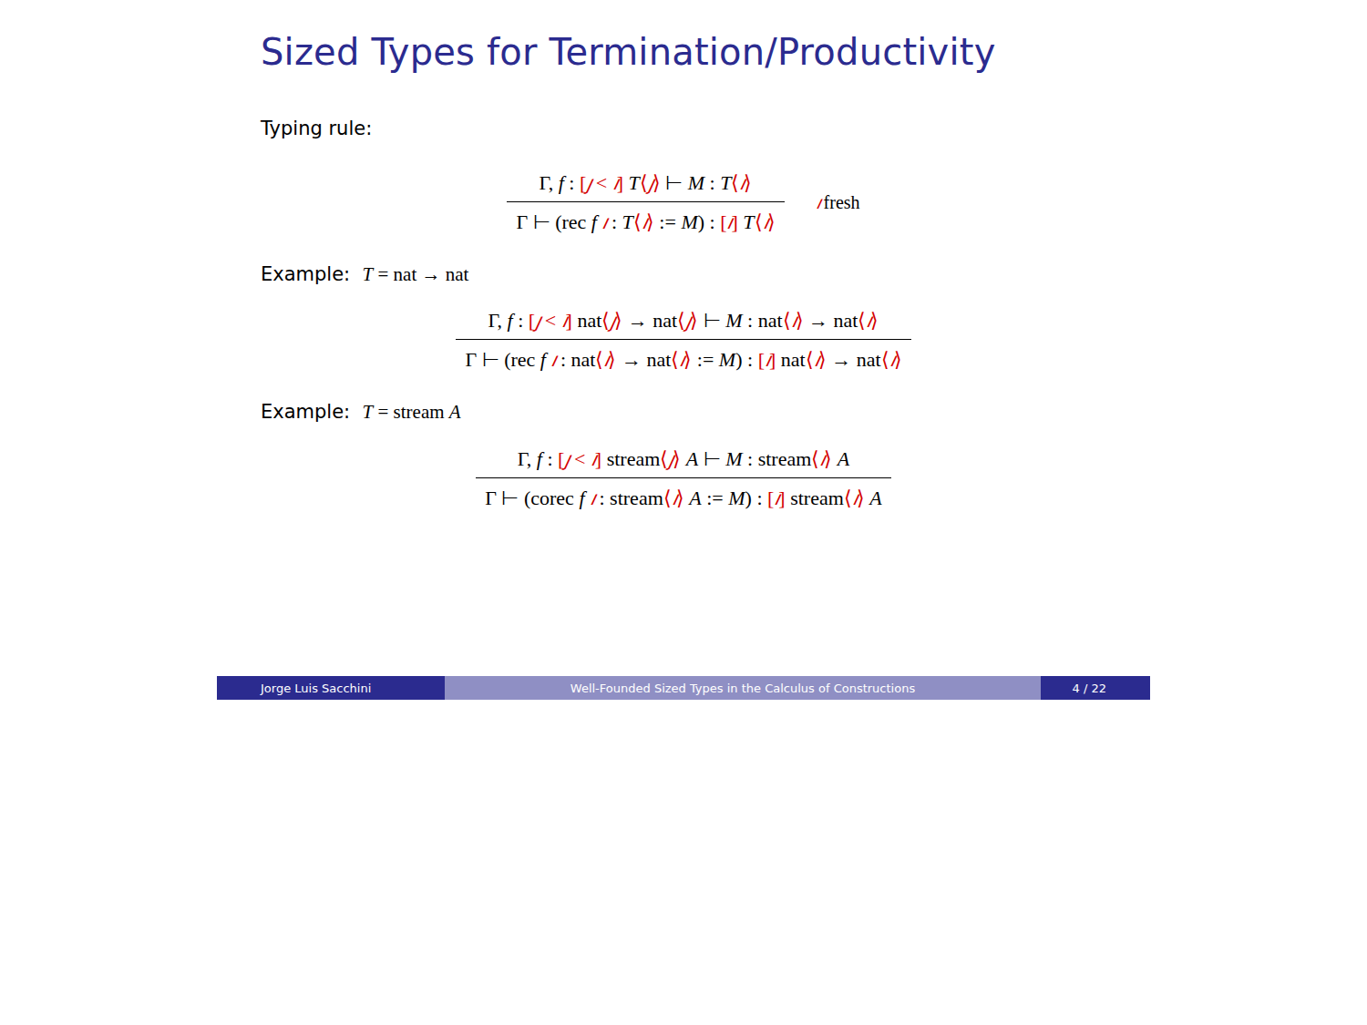Sized Types for Termination/Productivity
Typing rule:
| Γ, f : [ 𝚥 < 𝚤 ] T ⟨ 𝚥 ⟩ ⊢ M : T ⟨ 𝚤 ⟩ | 𝚤 fresh |
| Γ ⊢ (rec f 𝚤 : T ⟨ 𝚤 ⟩ := M ) : [ 𝚤 ] T ⟨ 𝚤 ⟩ |
Example: T = nat → nat
| Γ, f : [ 𝚥 < 𝚤 ] nat ⟨ 𝚥 ⟩ → nat ⟨ 𝚥 ⟩ ⊢ M : nat ⟨ 𝚤 ⟩ → nat ⟨ 𝚤 ⟩ |
| Γ ⊢ (rec f 𝚤 : nat ⟨ 𝚤 ⟩ → nat ⟨ 𝚤 ⟩ := M ) : [ 𝚤 ] nat ⟨ 𝚤 ⟩ → nat ⟨ 𝚤 ⟩ |
Example: T = stream A
| Γ, f : [ 𝚥 < 𝚤 ] stream ⟨ 𝚥 ⟩ A ⊢ M : stream ⟨ 𝚤 ⟩ A |
| Γ ⊢ (corec f 𝚤 : stream ⟨ 𝚤 ⟩ A := M ) : [ 𝚤 ] stream ⟨ 𝚤 ⟩ A |
Jorge Luis Sacchini
Well-Founded Sized Types in the Calculus of Constructions
4 / 22